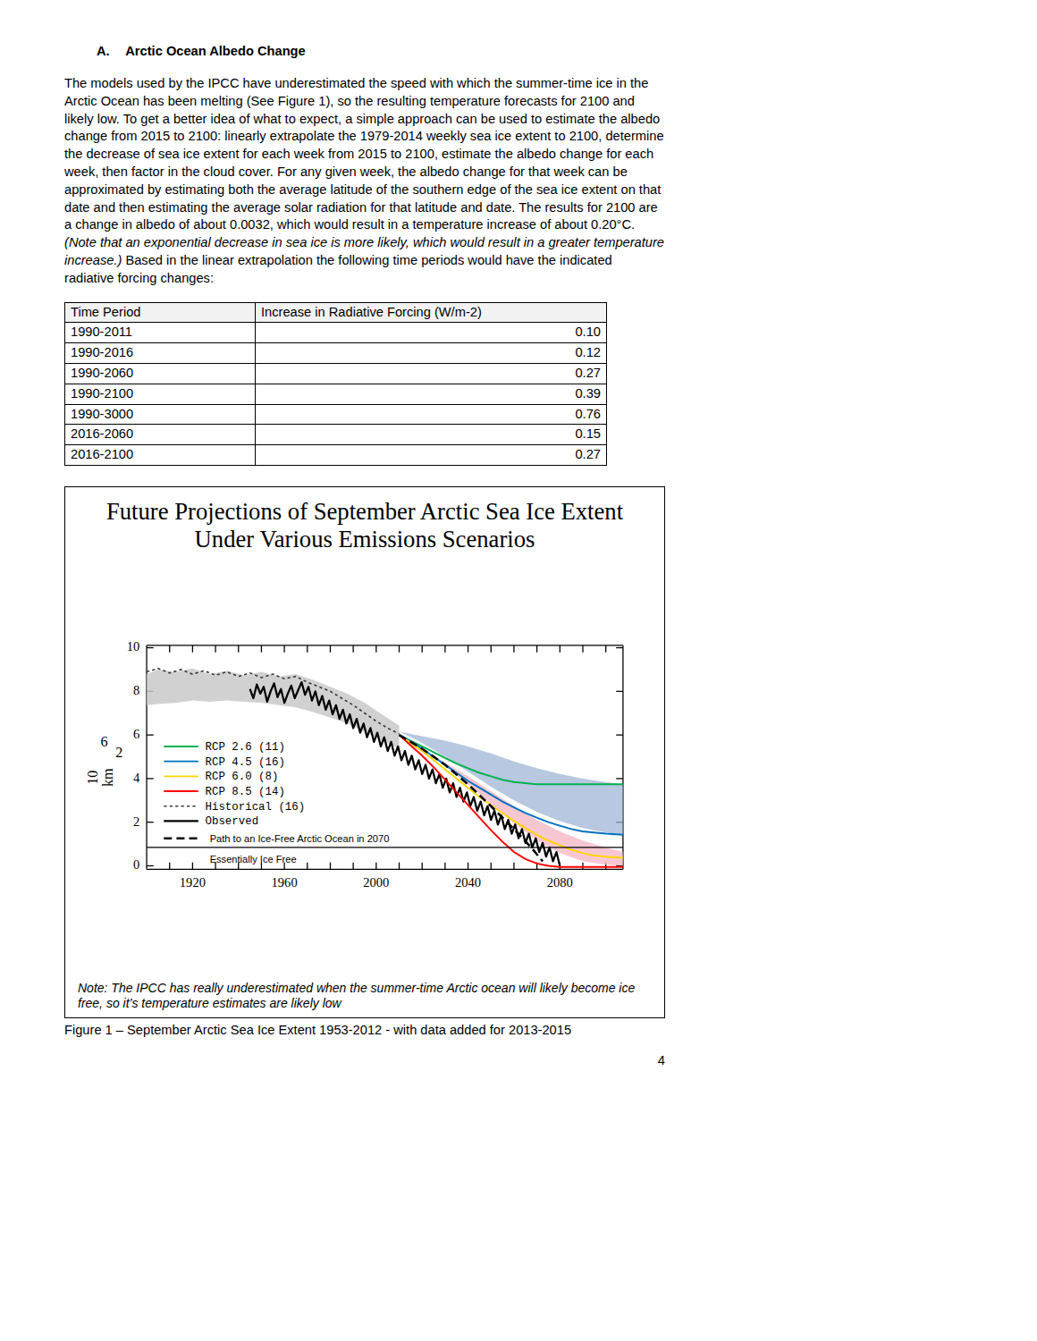A. Arctic Ocean Albedo Change
The models used by the IPCC have underestimated the speed with which the summer-time ice in the Arctic Ocean has been melting (See Figure 1), so the resulting temperature forecasts for 2100 and likely low. To get a better idea of what to expect, a simple approach can be used to estimate the albedo change from 2015 to 2100: linearly extrapolate the 1979-2014 weekly sea ice extent to 2100, determine the decrease of sea ice extent for each week from 2015 to 2100, estimate the albedo change for each week, then factor in the cloud cover. For any given week, the albedo change for that week can be approximated by estimating both the average latitude of the southern edge of the sea ice extent on that date and then estimating the average solar radiation for that latitude and date. The results for 2100 are a change in albedo of about 0.0032, which would result in a temperature increase of about 0.20°C. (Note that an exponential decrease in sea ice is more likely, which would result in a greater temperature increase.) Based in the linear extrapolation the following time periods would have the indicated radiative forcing changes:
| Time Period | Increase in Radiative Forcing (W/m-2) |
| --- | --- |
| 1990-2011 | 0.10 |
| 1990-2016 | 0.12 |
| 1990-2060 | 0.27 |
| 1990-2100 | 0.39 |
| 1990-3000 | 0.76 |
| 2016-2060 | 0.15 |
| 2016-2100 | 0.27 |
Future Projections of September Arctic Sea Ice Extent
Under Various Emissions Scenarios
10 6 km 2 10 8 6 4 2 0 1920 1960 2000 2040 2080 RCP 2.6 (11) RCP 4.5 (16) RCP 6.0 (8) RCP 8.5 (14) Historical (16) Observed Path to an Ice-Free Arctic Ocean in 2070 Essentially Ice Free
Note: The IPCC has really underestimated when the summer-time Arctic ocean will likely become ice free, so it’s temperature estimates are likely low
Figure 1 – September Arctic Sea Ice Extent 1953-2012 - with data added for 2013-2015
4